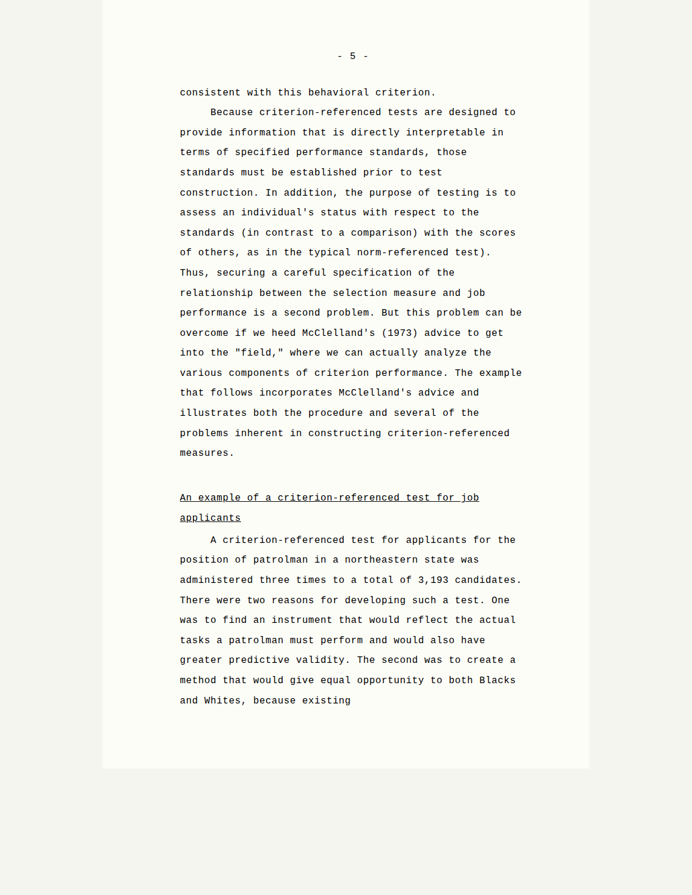- 5 -
consistent with this behavioral criterion.
Because criterion-referenced tests are designed to provide information that is directly interpretable in terms of specified performance standards, those standards must be established prior to test construction. In addition, the purpose of testing is to assess an individual's status with respect to the standards (in contrast to a comparison) with the scores of others, as in the typical norm-referenced test). Thus, securing a careful specification of the relationship between the selection measure and job performance is a second problem. But this problem can be overcome if we heed McClelland's (1973) advice to get into the "field," where we can actually analyze the various components of criterion performance. The example that follows incorporates McClelland's advice and illustrates both the procedure and several of the problems inherent in constructing criterion-referenced measures.
An example of a criterion-referenced test for job applicants
A criterion-referenced test for applicants for the position of patrolman in a northeastern state was administered three times to a total of 3,193 candidates. There were two reasons for developing such a test. One was to find an instrument that would reflect the actual tasks a patrolman must perform and would also have greater predictive validity. The second was to create a method that would give equal opportunity to both Blacks and Whites, because existing